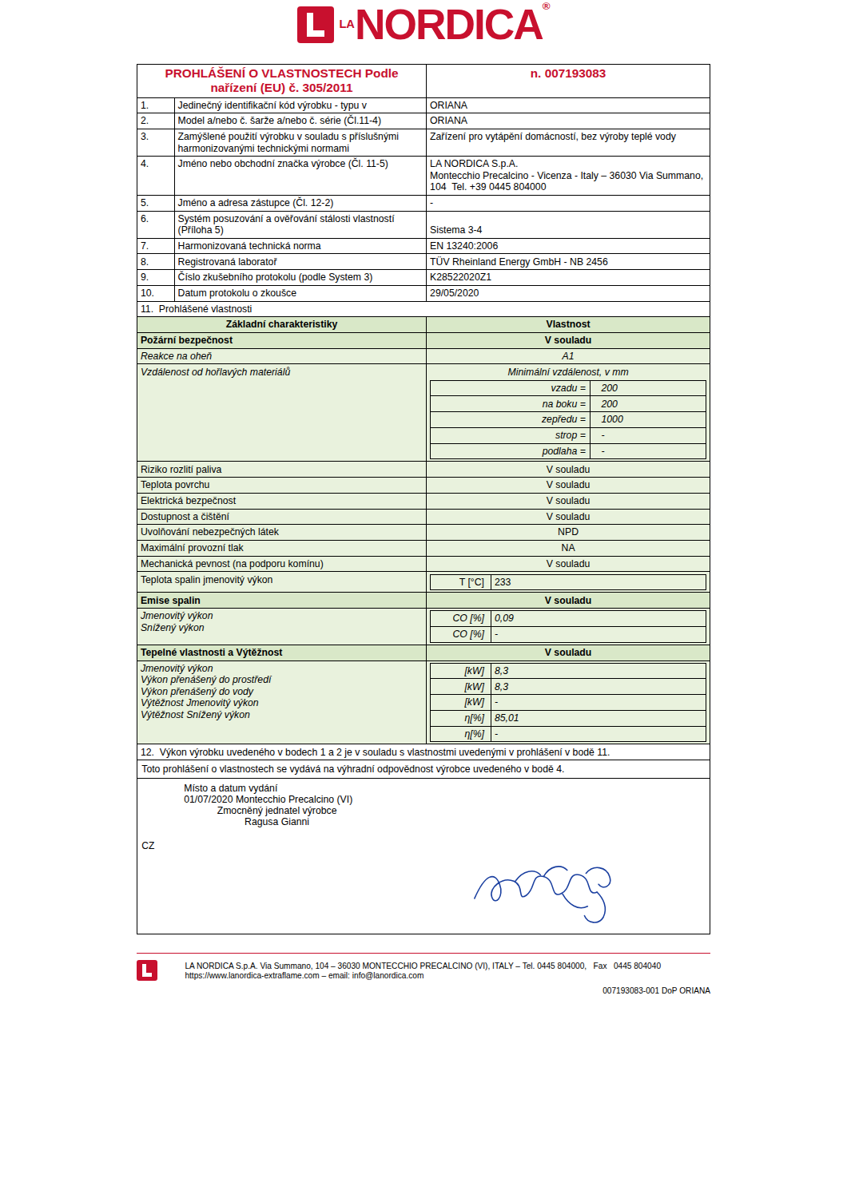LANORDICA®
| PROHLÁŠENÍ O VLASTNOSTECH Podle nařízení (EU) č. 305/2011 | n. 007193083 |
| 1. | Jedinečný identifikační kód výrobku - typu v | ORIANA |
| 2. | Model a/nebo č. šarže a/nebo č. série (Čl.11-4) | ORIANA |
| 3. | Zamýšlené použití výrobku v souladu s příslušnými harmonizovanými technickými normami | Zařízení pro vytápění domácností, bez výroby teplé vody |
| 4. | Jméno nebo obchodní značka výrobce (Čl. 11-5) | LA NORDICA S.p.A. Montecchio Precalcino - Vicenza - Italy – 36030 Via Summano, 104 Tel. +39 0445 804000 |
| 5. | Jméno a adresa zástupce (Čl. 12-2) | - |
| 6. | Systém posuzování a ověřování stálosti vlastností (Příloha 5) | Sistema 3-4 |
| 7. | Harmonizovaná technická norma | EN 13240:2006 |
| 8. | Registrovaná laboratoř | TÜV Rheinland Energy GmbH - NB 2456 |
| 9. | Číslo zkušebního protokolu (podle System 3) | K28522020Z1 |
| 10. | Datum protokolu o zkoušce | 29/05/2020 |
| 11. Prohlášené vlastnosti |
| Základní charakteristiky | Vlastnost |
| Požární bezpečnost | V souladu |
| Reakce na oheň | A1 |
| Vzdálenost od hořlavých materiálů | Minimální vzdálenost, v mm / vzadu = / 200 / / na boku = / 200 / / zepředu = / 1000 / / strop = / - / / podlaha = / - / |
| Riziko rozlití paliva | V souladu |
| Teplota povrchu | V souladu |
| Elektrická bezpečnost | V souladu |
| Dostupnost a čištění | V souladu |
| Uvolňování nebezpečných látek | NPD |
| Maximální provozní tlak | NA |
| Mechanická pevnost (na podporu komínu) | V souladu |
| Teplota spalin jmenovitý výkon | / T [°C] / 233 / |
| Emise spalin | V souladu |
| Jmenovitý výkon Snížený výkon | / CO [%] / 0,09 / / CO [%] / - / |
| Tepelné vlastnosti a Výtěžnost | V souladu |
| Jmenovitý výkon Výkon přenášený do prostředí Výkon přenášený do vody Výtěžnost Jmenovitý výkon Výtěžnost Snížený výkon | / [kW] / 8,3 / / [kW] / 8,3 / / [kW] / - / / η[%] / 85,01 / / η[%] / - / |
| 12. Výkon výrobku uvedeného v bodech 1 a 2 je v souladu s vlastnostmi uvedenými v prohlášení v bodě 11. |
Toto prohlášení o vlastnostech se vydává na výhradní odpovědnost výrobce uvedeného v bodě 4.
Místo a datum vydání
01/07/2020 Montecchio Precalcino (VI)
Zmocněný jednatel výrobce
Ragusa Gianni
CZ
LA NORDICA S.p.A. Via Summano, 104 – 36030 MONTECCHIO PRECALCINO (VI), ITALY – Tel. 0445 804000, Fax 0445 804040
https://www.lanordica-extraflame.com – email: info@lanordica.com
007193083-001 DoP ORIANA